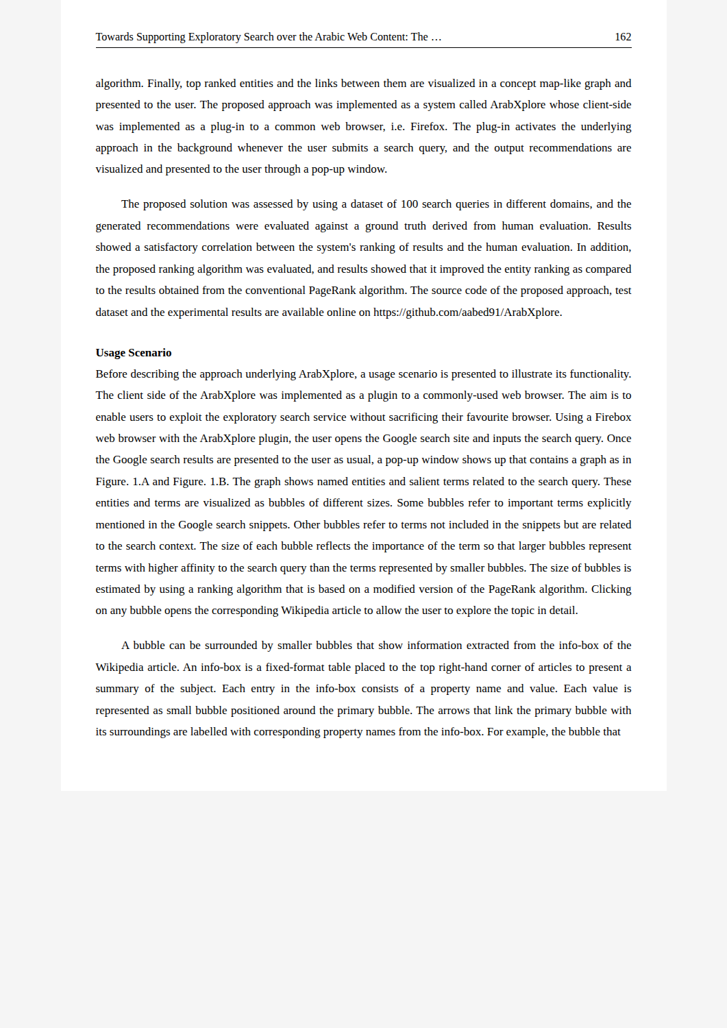Towards Supporting Exploratory Search over the Arabic Web Content: The … 162
algorithm. Finally, top ranked entities and the links between them are visualized in a concept map-like graph and presented to the user. The proposed approach was implemented as a system called ArabXplore whose client-side was implemented as a plug-in to a common web browser, i.e. Firefox. The plug-in activates the underlying approach in the background whenever the user submits a search query, and the output recommendations are visualized and presented to the user through a pop-up window.
The proposed solution was assessed by using a dataset of 100 search queries in different domains, and the generated recommendations were evaluated against a ground truth derived from human evaluation. Results showed a satisfactory correlation between the system's ranking of results and the human evaluation. In addition, the proposed ranking algorithm was evaluated, and results showed that it improved the entity ranking as compared to the results obtained from the conventional PageRank algorithm. The source code of the proposed approach, test dataset and the experimental results are available online on https://github.com/aabed91/ArabXplore.
Usage Scenario
Before describing the approach underlying ArabXplore, a usage scenario is presented to illustrate its functionality. The client side of the ArabXplore was implemented as a plugin to a commonly-used web browser. The aim is to enable users to exploit the exploratory search service without sacrificing their favourite browser. Using a Firebox web browser with the ArabXplore plugin, the user opens the Google search site and inputs the search query. Once the Google search results are presented to the user as usual, a pop-up window shows up that contains a graph as in Figure. 1.A and Figure. 1.B. The graph shows named entities and salient terms related to the search query. These entities and terms are visualized as bubbles of different sizes. Some bubbles refer to important terms explicitly mentioned in the Google search snippets. Other bubbles refer to terms not included in the snippets but are related to the search context. The size of each bubble reflects the importance of the term so that larger bubbles represent terms with higher affinity to the search query than the terms represented by smaller bubbles. The size of bubbles is estimated by using a ranking algorithm that is based on a modified version of the PageRank algorithm. Clicking on any bubble opens the corresponding Wikipedia article to allow the user to explore the topic in detail.
A bubble can be surrounded by smaller bubbles that show information extracted from the info-box of the Wikipedia article. An info-box is a fixed-format table placed to the top right-hand corner of articles to present a summary of the subject. Each entry in the info-box consists of a property name and value. Each value is represented as small bubble positioned around the primary bubble. The arrows that link the primary bubble with its surroundings are labelled with corresponding property names from the info-box. For example, the bubble that